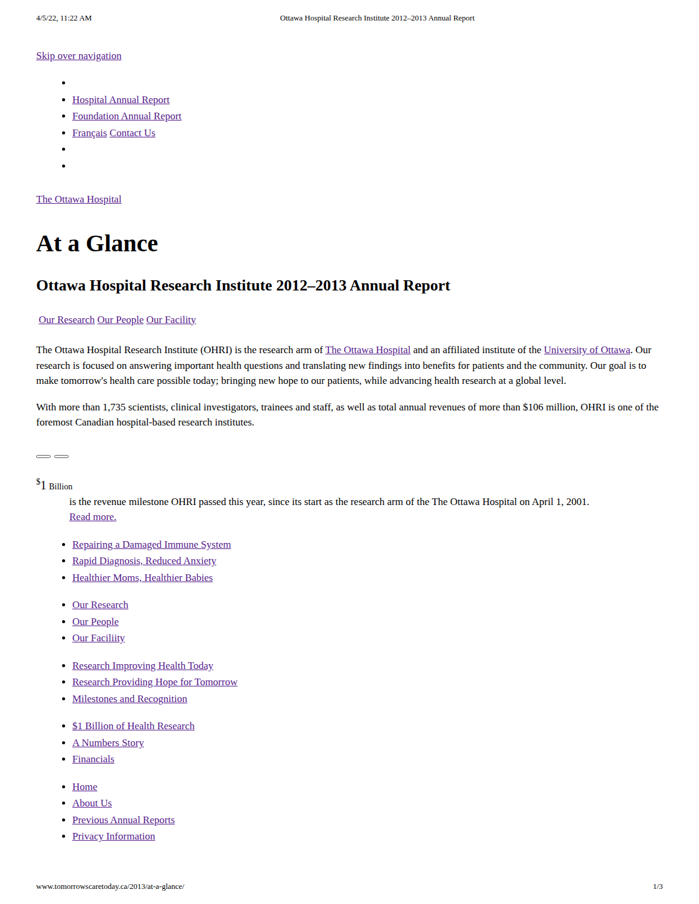4/5/22, 11:22 AM
Ottawa Hospital Research Institute 2012–2013 Annual Report
Skip over navigation
Hospital Annual Report
Foundation Annual Report
Français Contact Us
The Ottawa Hospital
At a Glance
Ottawa Hospital Research Institute 2012–2013 Annual Report
Our Research Our People Our Facility
The Ottawa Hospital Research Institute (OHRI) is the research arm of The Ottawa Hospital and an affiliated institute of the University of Ottawa. Our research is focused on answering important health questions and translating new findings into benefits for patients and the community. Our goal is to make tomorrow's health care possible today; bringing new hope to our patients, while advancing health research at a global level.
With more than 1,735 scientists, clinical investigators, trainees and staff, as well as total annual revenues of more than $106 million, OHRI is one of the foremost Canadian hospital-based research institutes.
$1 Billion
is the revenue milestone OHRI passed this year, since its start as the research arm of the The Ottawa Hospital on April 1, 2001.
Read more.
Repairing a Damaged Immune System
Rapid Diagnosis, Reduced Anxiety
Healthier Moms, Healthier Babies
Our Research
Our People
Our Faciliity
Research Improving Health Today
Research Providing Hope for Tomorrow
Milestones and Recognition
$1 Billion of Health Research
A Numbers Story
Financials
Home
About Us
Previous Annual Reports
Privacy Information
www.tomorrowscaretoday.ca/2013/at-a-glance/
1/3